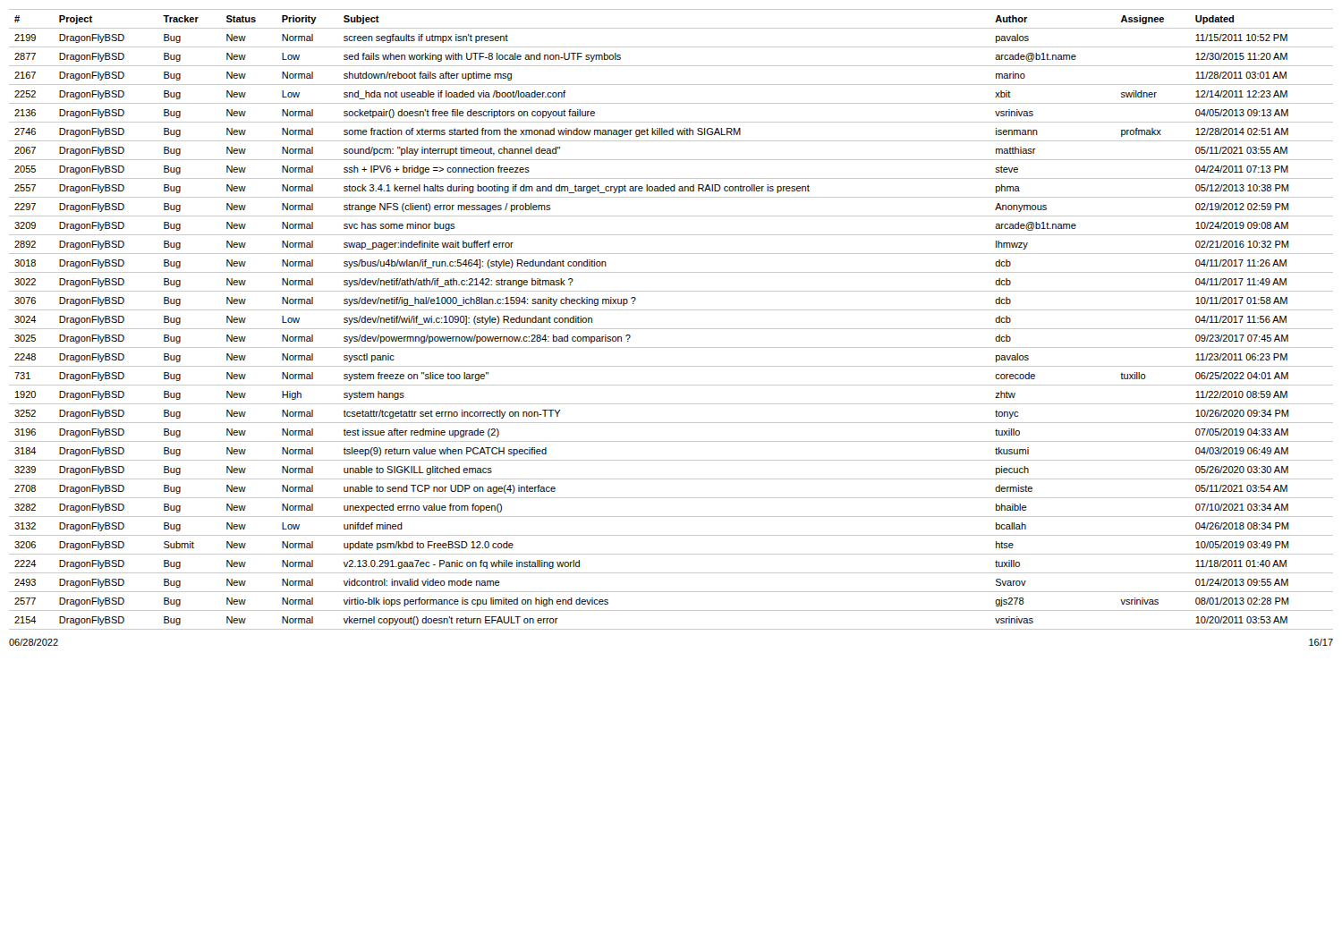| # | Project | Tracker | Status | Priority | Subject | Author | Assignee | Updated |
| --- | --- | --- | --- | --- | --- | --- | --- | --- |
| 2199 | DragonFlyBSD | Bug | New | Normal | screen segfaults if utmpx isn't present | pavalos | | 11/15/2011 10:52 PM |
| 2877 | DragonFlyBSD | Bug | New | Low | sed fails when working with UTF-8 locale and non-UTF symbols | arcade@b1t.name | | 12/30/2015 11:20 AM |
| 2167 | DragonFlyBSD | Bug | New | Normal | shutdown/reboot fails after uptime msg | marino | | 11/28/2011 03:01 AM |
| 2252 | DragonFlyBSD | Bug | New | Low | snd_hda not useable if loaded via /boot/loader.conf | xbit | swildner | 12/14/2011 12:23 AM |
| 2136 | DragonFlyBSD | Bug | New | Normal | socketpair() doesn't free file descriptors on copyout failure | vsrinivas | | 04/05/2013 09:13 AM |
| 2746 | DragonFlyBSD | Bug | New | Normal | some fraction of xterms started from the xmonad window manager get killed with SIGALRM | isenmann | profmakx | 12/28/2014 02:51 AM |
| 2067 | DragonFlyBSD | Bug | New | Normal | sound/pcm: "play interrupt timeout, channel dead" | matthiasr | | 05/11/2021 03:55 AM |
| 2055 | DragonFlyBSD | Bug | New | Normal | ssh + IPV6 + bridge => connection freezes | steve | | 04/24/2011 07:13 PM |
| 2557 | DragonFlyBSD | Bug | New | Normal | stock 3.4.1 kernel halts during booting if dm and dm_target_crypt are loaded and RAID controller is present | phma | | 05/12/2013 10:38 PM |
| 2297 | DragonFlyBSD | Bug | New | Normal | strange NFS (client) error messages / problems | Anonymous | | 02/19/2012 02:59 PM |
| 3209 | DragonFlyBSD | Bug | New | Normal | svc has some minor bugs | arcade@b1t.name | | 10/24/2019 09:08 AM |
| 2892 | DragonFlyBSD | Bug | New | Normal | swap_pager:indefinite wait bufferf error | lhmwzy | | 02/21/2016 10:32 PM |
| 3018 | DragonFlyBSD | Bug | New | Normal | sys/bus/u4b/wlan/if_run.c:5464]: (style) Redundant condition | dcb | | 04/11/2017 11:26 AM |
| 3022 | DragonFlyBSD | Bug | New | Normal | sys/dev/netif/ath/ath/if_ath.c:2142: strange bitmask ? | dcb | | 04/11/2017 11:49 AM |
| 3076 | DragonFlyBSD | Bug | New | Normal | sys/dev/netif/ig_hal/e1000_ich8lan.c:1594: sanity checking mixup ? | dcb | | 10/11/2017 01:58 AM |
| 3024 | DragonFlyBSD | Bug | New | Low | sys/dev/netif/wi/if_wi.c:1090]: (style) Redundant condition | dcb | | 04/11/2017 11:56 AM |
| 3025 | DragonFlyBSD | Bug | New | Normal | sys/dev/powermng/powernow/powernow.c:284: bad comparison ? | dcb | | 09/23/2017 07:45 AM |
| 2248 | DragonFlyBSD | Bug | New | Normal | sysctl panic | pavalos | | 11/23/2011 06:23 PM |
| 731 | DragonFlyBSD | Bug | New | Normal | system freeze on "slice too large" | corecode | tuxillo | 06/25/2022 04:01 AM |
| 1920 | DragonFlyBSD | Bug | New | High | system hangs | zhtw | | 11/22/2010 08:59 AM |
| 3252 | DragonFlyBSD | Bug | New | Normal | tcsetattr/tcgetattr set errno incorrectly on non-TTY | tonyc | | 10/26/2020 09:34 PM |
| 3196 | DragonFlyBSD | Bug | New | Normal | test issue after redmine upgrade (2) | tuxillo | | 07/05/2019 04:33 AM |
| 3184 | DragonFlyBSD | Bug | New | Normal | tsleep(9) return value when PCATCH specified | tkusumi | | 04/03/2019 06:49 AM |
| 3239 | DragonFlyBSD | Bug | New | Normal | unable to SIGKILL glitched emacs | piecuch | | 05/26/2020 03:30 AM |
| 2708 | DragonFlyBSD | Bug | New | Normal | unable to send TCP nor UDP on age(4) interface | dermiste | | 05/11/2021 03:54 AM |
| 3282 | DragonFlyBSD | Bug | New | Normal | unexpected errno value from fopen() | bhaible | | 07/10/2021 03:34 AM |
| 3132 | DragonFlyBSD | Bug | New | Low | unifdef mined | bcallah | | 04/26/2018 08:34 PM |
| 3206 | DragonFlyBSD | Submit | New | Normal | update psm/kbd to FreeBSD 12.0 code | htse | | 10/05/2019 03:49 PM |
| 2224 | DragonFlyBSD | Bug | New | Normal | v2.13.0.291.gaa7ec - Panic on fq while installing world | tuxillo | | 11/18/2011 01:40 AM |
| 2493 | DragonFlyBSD | Bug | New | Normal | vidcontrol: invalid video mode name | Svarov | | 01/24/2013 09:55 AM |
| 2577 | DragonFlyBSD | Bug | New | Normal | virtio-blk iops performance is cpu limited on high end devices | gjs278 | vsrinivas | 08/01/2013 02:28 PM |
| 2154 | DragonFlyBSD | Bug | New | Normal | vkernel copyout() doesn't return EFAULT on error | vsrinivas | | 10/20/2011 03:53 AM |
06/28/2022 16/17